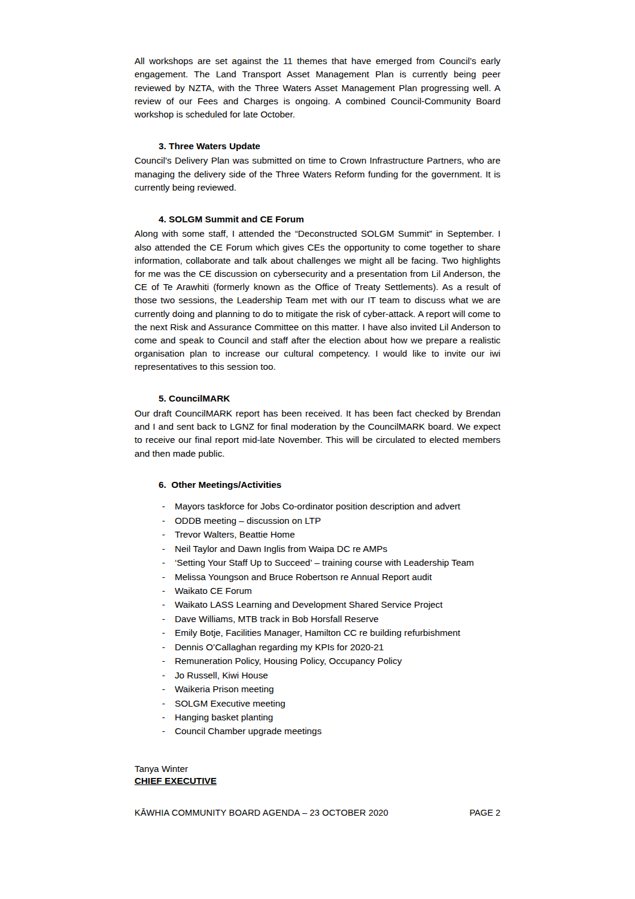All workshops are set against the 11 themes that have emerged from Council’s early engagement. The Land Transport Asset Management Plan is currently being peer reviewed by NZTA, with the Three Waters Asset Management Plan progressing well. A review of our Fees and Charges is ongoing. A combined Council-Community Board workshop is scheduled for late October.
3. Three Waters Update
Council’s Delivery Plan was submitted on time to Crown Infrastructure Partners, who are managing the delivery side of the Three Waters Reform funding for the government. It is currently being reviewed.
4. SOLGM Summit and CE Forum
Along with some staff, I attended the “Deconstructed SOLGM Summit” in September. I also attended the CE Forum which gives CEs the opportunity to come together to share information, collaborate and talk about challenges we might all be facing. Two highlights for me was the CE discussion on cybersecurity and a presentation from Lil Anderson, the CE of Te Arawhiti (formerly known as the Office of Treaty Settlements). As a result of those two sessions, the Leadership Team met with our IT team to discuss what we are currently doing and planning to do to mitigate the risk of cyber-attack. A report will come to the next Risk and Assurance Committee on this matter. I have also invited Lil Anderson to come and speak to Council and staff after the election about how we prepare a realistic organisation plan to increase our cultural competency. I would like to invite our iwi representatives to this session too.
5. CouncilMARK
Our draft CouncilMARK report has been received. It has been fact checked by Brendan and I and sent back to LGNZ for final moderation by the CouncilMARK board. We expect to receive our final report mid-late November. This will be circulated to elected members and then made public.
6. Other Meetings/Activities
Mayors taskforce for Jobs Co-ordinator position description and advert
ODDB meeting – discussion on LTP
Trevor Walters, Beattie Home
Neil Taylor and Dawn Inglis from Waipa DC re AMPs
‘Setting Your Staff Up to Succeed’ – training course with Leadership Team
Melissa Youngson and Bruce Robertson re Annual Report audit
Waikato CE Forum
Waikato LASS Learning and Development Shared Service Project
Dave Williams, MTB track in Bob Horsfall Reserve
Emily Botje, Facilities Manager, Hamilton CC re building refurbishment
Dennis O’Callaghan regarding my KPIs for 2020-21
Remuneration Policy, Housing Policy, Occupancy Policy
Jo Russell, Kiwi House
Waikeria Prison meeting
SOLGM Executive meeting
Hanging basket planting
Council Chamber upgrade meetings
Tanya Winter CHIEF EXECUTIVE
KĀWHIA COMMUNITY BOARD AGENDA – 23 OCTOBER 2020 PAGE 2